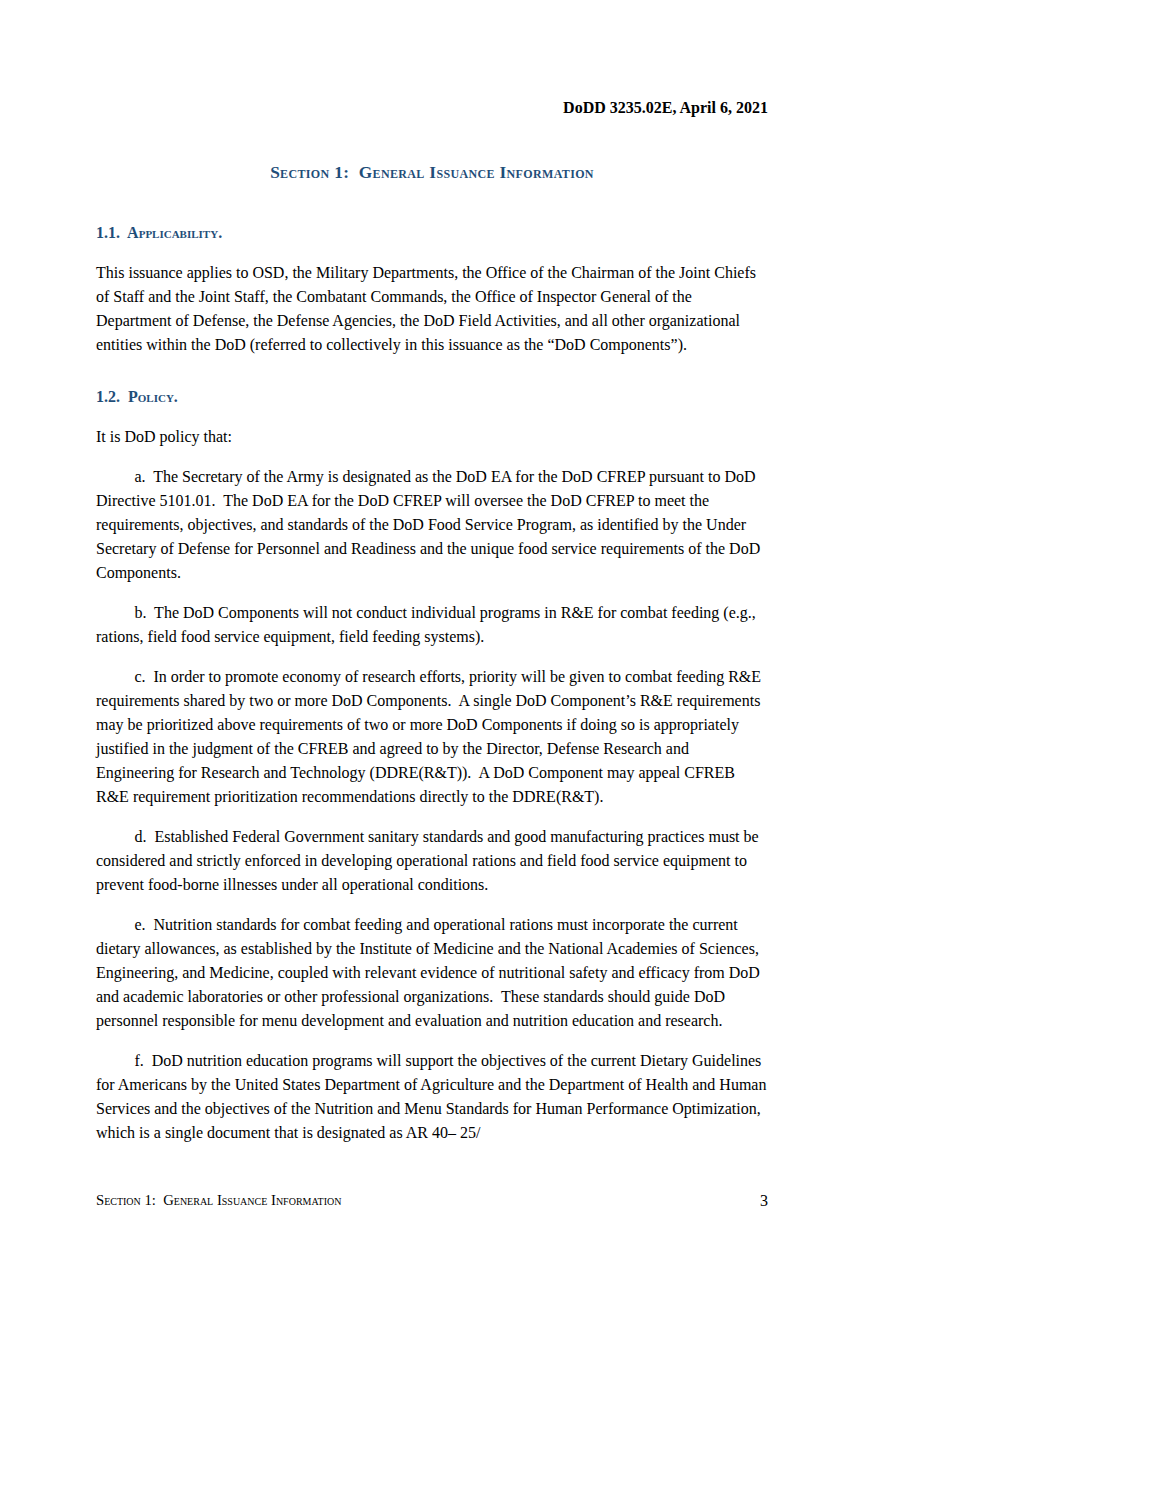DoDD 3235.02E, April 6, 2021
Section 1: General Issuance Information
1.1. Applicability.
This issuance applies to OSD, the Military Departments, the Office of the Chairman of the Joint Chiefs of Staff and the Joint Staff, the Combatant Commands, the Office of Inspector General of the Department of Defense, the Defense Agencies, the DoD Field Activities, and all other organizational entities within the DoD (referred to collectively in this issuance as the “DoD Components”).
1.2. Policy.
It is DoD policy that:
a. The Secretary of the Army is designated as the DoD EA for the DoD CFREP pursuant to DoD Directive 5101.01. The DoD EA for the DoD CFREP will oversee the DoD CFREP to meet the requirements, objectives, and standards of the DoD Food Service Program, as identified by the Under Secretary of Defense for Personnel and Readiness and the unique food service requirements of the DoD Components.
b. The DoD Components will not conduct individual programs in R&E for combat feeding (e.g., rations, field food service equipment, field feeding systems).
c. In order to promote economy of research efforts, priority will be given to combat feeding R&E requirements shared by two or more DoD Components. A single DoD Component’s R&E requirements may be prioritized above requirements of two or more DoD Components if doing so is appropriately justified in the judgment of the CFREB and agreed to by the Director, Defense Research and Engineering for Research and Technology (DDRE(R&T)). A DoD Component may appeal CFREB R&E requirement prioritization recommendations directly to the DDRE(R&T).
d. Established Federal Government sanitary standards and good manufacturing practices must be considered and strictly enforced in developing operational rations and field food service equipment to prevent food-borne illnesses under all operational conditions.
e. Nutrition standards for combat feeding and operational rations must incorporate the current dietary allowances, as established by the Institute of Medicine and the National Academies of Sciences, Engineering, and Medicine, coupled with relevant evidence of nutritional safety and efficacy from DoD and academic laboratories or other professional organizations. These standards should guide DoD personnel responsible for menu development and evaluation and nutrition education and research.
f. DoD nutrition education programs will support the objectives of the current Dietary Guidelines for Americans by the United States Department of Agriculture and the Department of Health and Human Services and the objectives of the Nutrition and Menu Standards for Human Performance Optimization, which is a single document that is designated as AR 40– 25/
Section 1: General Issuance Information 3